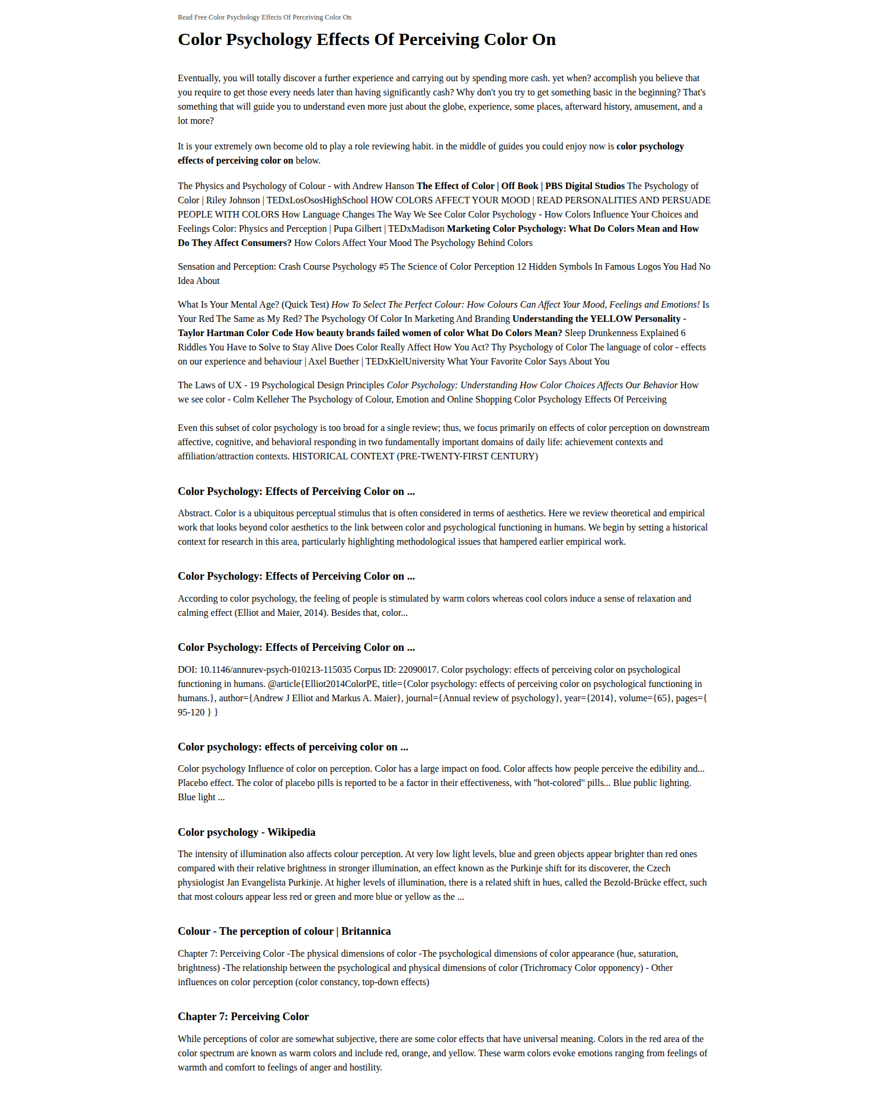Read Free Color Psychology Effects Of Perceiving Color On
Color Psychology Effects Of Perceiving Color On
Eventually, you will totally discover a further experience and carrying out by spending more cash. yet when? accomplish you believe that you require to get those every needs later than having significantly cash? Why don't you try to get something basic in the beginning? That's something that will guide you to understand even more just about the globe, experience, some places, afterward history, amusement, and a lot more?
It is your extremely own become old to play a role reviewing habit. in the middle of guides you could enjoy now is color psychology effects of perceiving color on below.
The Physics and Psychology of Colour - with Andrew Hanson The Effect of Color | Off Book | PBS Digital Studios The Psychology of Color | Riley Johnson | TEDxLosOsosHighSchool HOW COLORS AFFECT YOUR MOOD | READ PERSONALITIES AND PERSUADE PEOPLE WITH COLORS How Language Changes The Way We See Color Color Psychology - How Colors Influence Your Choices and Feelings Color: Physics and Perception | Pupa Gilbert | TEDxMadison Marketing Color Psychology: What Do Colors Mean and How Do They Affect Consumers? How Colors Affect Your Mood The Psychology Behind Colors
Sensation and Perception: Crash Course Psychology #5 The Science of Color Perception 12 Hidden Symbols In Famous Logos You Had No Idea About
What Is Your Mental Age? (Quick Test) How To Select The Perfect Colour: How Colours Can Affect Your Mood, Feelings and Emotions! Is Your Red The Same as My Red? The Psychology Of Color In Marketing And Branding Understanding the YELLOW Personality - Taylor Hartman Color Code How beauty brands failed women of color What Do Colors Mean? Sleep Drunkenness Explained 6 Riddles You Have to Solve to Stay Alive Does Color Really Affect How You Act? Thy Psychology of Color The language of color - effects on our experience and behaviour | Axel Buether | TEDxKielUniversity What Your Favorite Color Says About You
The Laws of UX - 19 Psychological Design Principles Color Psychology: Understanding How Color Choices Affects Our Behavior How we see color - Colm Kelleher The Psychology of Colour, Emotion and Online Shopping Color Psychology Effects Of Perceiving
Even this subset of color psychology is too broad for a single review; thus, we focus primarily on effects of color perception on downstream affective, cognitive, and behavioral responding in two fundamentally important domains of daily life: achievement contexts and affiliation/attraction contexts. HISTORICAL CONTEXT (PRE-TWENTY-FIRST CENTURY)
Color Psychology: Effects of Perceiving Color on ...
Abstract. Color is a ubiquitous perceptual stimulus that is often considered in terms of aesthetics. Here we review theoretical and empirical work that looks beyond color aesthetics to the link between color and psychological functioning in humans. We begin by setting a historical context for research in this area, particularly highlighting methodological issues that hampered earlier empirical work.
Color Psychology: Effects of Perceiving Color on ...
According to color psychology, the feeling of people is stimulated by warm colors whereas cool colors induce a sense of relaxation and calming effect (Elliot and Maier, 2014). Besides that, color...
Color Psychology: Effects of Perceiving Color on ...
DOI: 10.1146/annurev-psych-010213-115035 Corpus ID: 22090017. Color psychology: effects of perceiving color on psychological functioning in humans. @article{Elliot2014ColorPE, title={Color psychology: effects of perceiving color on psychological functioning in humans.}, author={Andrew J Elliot and Markus A. Maier}, journal={Annual review of psychology}, year={2014}, volume={65}, pages={ 95-120 } }
Color psychology: effects of perceiving color on ...
Color psychology Influence of color on perception. Color has a large impact on food. Color affects how people perceive the edibility and... Placebo effect. The color of placebo pills is reported to be a factor in their effectiveness, with "hot-colored" pills... Blue public lighting. Blue light ...
Color psychology - Wikipedia
The intensity of illumination also affects colour perception. At very low light levels, blue and green objects appear brighter than red ones compared with their relative brightness in stronger illumination, an effect known as the Purkinje shift for its discoverer, the Czech physiologist Jan Evangelista Purkinje. At higher levels of illumination, there is a related shift in hues, called the Bezold-Brücke effect, such that most colours appear less red or green and more blue or yellow as the ...
Colour - The perception of colour | Britannica
Chapter 7: Perceiving Color -The physical dimensions of color -The psychological dimensions of color appearance (hue, saturation, brightness) -The relationship between the psychological and physical dimensions of color (Trichromacy Color opponency) - Other influences on color perception (color constancy, top-down effects)
Chapter 7: Perceiving Color
While perceptions of color are somewhat subjective, there are some color effects that have universal meaning. Colors in the red area of the color spectrum are known as warm colors and include red, orange, and yellow. These warm colors evoke emotions ranging from feelings of warmth and comfort to feelings of anger and hostility.